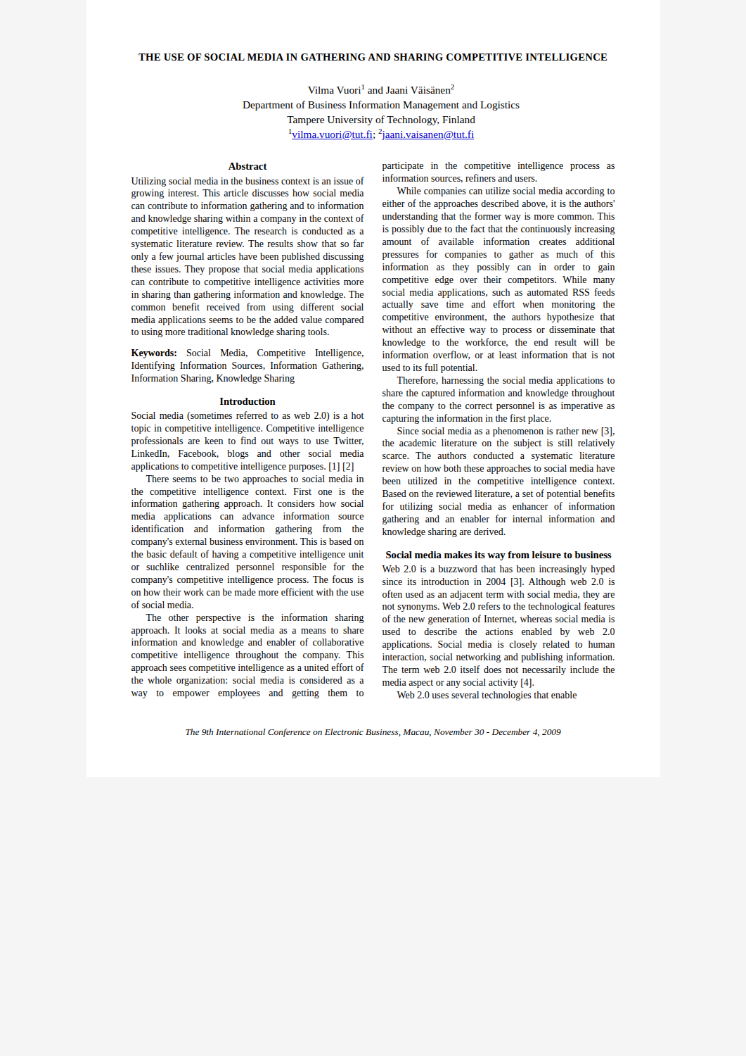The Use of Social Media in Gathering and Sharing Competitive Intelligence
Vilma Vuori1 and Jaani Väisänen2
Department of Business Information Management and Logistics
Tampere University of Technology, Finland
1vilma.vuori@tut.fi; 2jaani.vaisanen@tut.fi
Abstract
Utilizing social media in the business context is an issue of growing interest. This article discusses how social media can contribute to information gathering and to information and knowledge sharing within a company in the context of competitive intelligence. The research is conducted as a systematic literature review. The results show that so far only a few journal articles have been published discussing these issues. They propose that social media applications can contribute to competitive intelligence activities more in sharing than gathering information and knowledge. The common benefit received from using different social media applications seems to be the added value compared to using more traditional knowledge sharing tools.
Keywords: Social Media, Competitive Intelligence, Identifying Information Sources, Information Gathering, Information Sharing, Knowledge Sharing
Introduction
Social media (sometimes referred to as web 2.0) is a hot topic in competitive intelligence. Competitive intelligence professionals are keen to find out ways to use Twitter, LinkedIn, Facebook, blogs and other social media applications to competitive intelligence purposes. [1] [2]
There seems to be two approaches to social media in the competitive intelligence context. First one is the information gathering approach. It considers how social media applications can advance information source identification and information gathering from the company's external business environment. This is based on the basic default of having a competitive intelligence unit or suchlike centralized personnel responsible for the company's competitive intelligence process. The focus is on how their work can be made more efficient with the use of social media.
The other perspective is the information sharing approach. It looks at social media as a means to share information and knowledge and enabler of collaborative competitive intelligence throughout the company. This approach sees competitive intelligence as a united effort of the whole organization: social media is considered as a way to empower employees and getting them to participate in the competitive intelligence process as information sources, refiners and users.
While companies can utilize social media according to either of the approaches described above, it is the authors' understanding that the former way is more common. This is possibly due to the fact that the continuously increasing amount of available information creates additional pressures for companies to gather as much of this information as they possibly can in order to gain competitive edge over their competitors. While many social media applications, such as automated RSS feeds actually save time and effort when monitoring the competitive environment, the authors hypothesize that without an effective way to process or disseminate that knowledge to the workforce, the end result will be information overflow, or at least information that is not used to its full potential.
Therefore, harnessing the social media applications to share the captured information and knowledge throughout the company to the correct personnel is as imperative as capturing the information in the first place.
Since social media as a phenomenon is rather new [3], the academic literature on the subject is still relatively scarce. The authors conducted a systematic literature review on how both these approaches to social media have been utilized in the competitive intelligence context. Based on the reviewed literature, a set of potential benefits for utilizing social media as enhancer of information gathering and an enabler for internal information and knowledge sharing are derived.
Social media makes its way from leisure to business
Web 2.0 is a buzzword that has been increasingly hyped since its introduction in 2004 [3]. Although web 2.0 is often used as an adjacent term with social media, they are not synonyms. Web 2.0 refers to the technological features of the new generation of Internet, whereas social media is used to describe the actions enabled by web 2.0 applications. Social media is closely related to human interaction, social networking and publishing information. The term web 2.0 itself does not necessarily include the media aspect or any social activity [4].
Web 2.0 uses several technologies that enable
The 9th International Conference on Electronic Business, Macau, November 30 - December 4, 2009